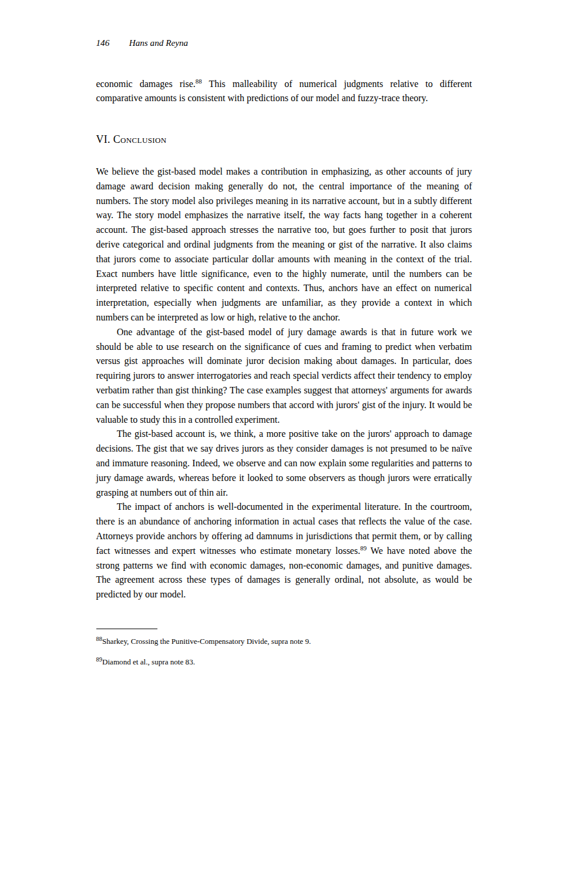146 Hans and Reyna
economic damages rise.88 This malleability of numerical judgments relative to different comparative amounts is consistent with predictions of our model and fuzzy-trace theory.
VI. Conclusion
We believe the gist-based model makes a contribution in emphasizing, as other accounts of jury damage award decision making generally do not, the central importance of the meaning of numbers. The story model also privileges meaning in its narrative account, but in a subtly different way. The story model emphasizes the narrative itself, the way facts hang together in a coherent account. The gist-based approach stresses the narrative too, but goes further to posit that jurors derive categorical and ordinal judgments from the meaning or gist of the narrative. It also claims that jurors come to associate particular dollar amounts with meaning in the context of the trial. Exact numbers have little significance, even to the highly numerate, until the numbers can be interpreted relative to specific content and contexts. Thus, anchors have an effect on numerical interpretation, especially when judgments are unfamiliar, as they provide a context in which numbers can be interpreted as low or high, relative to the anchor.
One advantage of the gist-based model of jury damage awards is that in future work we should be able to use research on the significance of cues and framing to predict when verbatim versus gist approaches will dominate juror decision making about damages. In particular, does requiring jurors to answer interrogatories and reach special verdicts affect their tendency to employ verbatim rather than gist thinking? The case examples suggest that attorneys' arguments for awards can be successful when they propose numbers that accord with jurors' gist of the injury. It would be valuable to study this in a controlled experiment.
The gist-based account is, we think, a more positive take on the jurors' approach to damage decisions. The gist that we say drives jurors as they consider damages is not presumed to be naïve and immature reasoning. Indeed, we observe and can now explain some regularities and patterns to jury damage awards, whereas before it looked to some observers as though jurors were erratically grasping at numbers out of thin air.
The impact of anchors is well-documented in the experimental literature. In the courtroom, there is an abundance of anchoring information in actual cases that reflects the value of the case. Attorneys provide anchors by offering ad damnums in jurisdictions that permit them, or by calling fact witnesses and expert witnesses who estimate monetary losses.89 We have noted above the strong patterns we find with economic damages, non-economic damages, and punitive damages. The agreement across these types of damages is generally ordinal, not absolute, as would be predicted by our model.
88Sharkey, Crossing the Punitive-Compensatory Divide, supra note 9.
89Diamond et al., supra note 83.